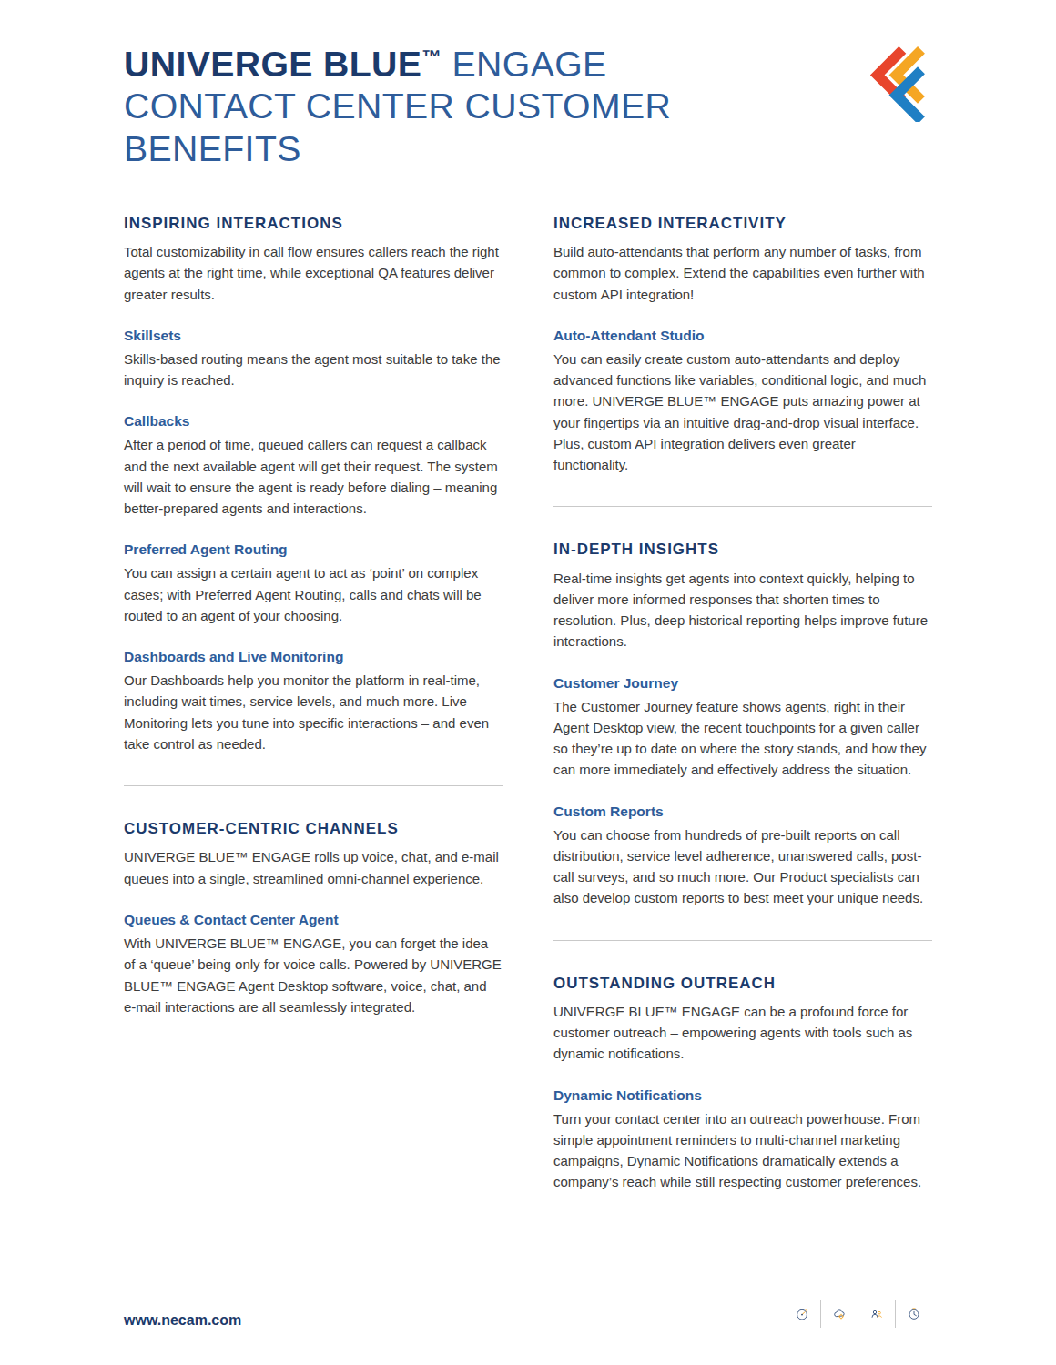UNIVERGE BLUE™ ENGAGE
Contact Center Customer Benefits
Inspiring Interactions
Total customizability in call flow ensures callers reach the right agents at the right time, while exceptional QA features deliver greater results.
Skillsets
Skills-based routing means the agent most suitable to take the inquiry is reached.
Callbacks
After a period of time, queued callers can request a callback and the next available agent will get their request. The system will wait to ensure the agent is ready before dialing – meaning better-prepared agents and interactions.
Preferred Agent Routing
You can assign a certain agent to act as ‘point’ on complex cases; with Preferred Agent Routing, calls and chats will be routed to an agent of your choosing.
Dashboards and Live Monitoring
Our Dashboards help you monitor the platform in real-time, including wait times, service levels, and much more. Live Monitoring lets you tune into specific interactions – and even take control as needed.
Customer-Centric Channels
UNIVERGE BLUE™ ENGAGE rolls up voice, chat, and e-mail queues into a single, streamlined omni-channel experience.
Queues & Contact Center Agent
With UNIVERGE BLUE™ ENGAGE, you can forget the idea of a ‘queue’ being only for voice calls. Powered by UNIVERGE BLUE™ ENGAGE Agent Desktop software, voice, chat, and e-mail interactions are all seamlessly integrated.
Increased Interactivity
Build auto-attendants that perform any number of tasks, from common to complex. Extend the capabilities even further with custom API integration!
Auto-Attendant Studio
You can easily create custom auto-attendants and deploy advanced functions like variables, conditional logic, and much more. UNIVERGE BLUE™ ENGAGE puts amazing power at your fingertips via an intuitive drag-and-drop visual interface. Plus, custom API integration delivers even greater functionality.
In-Depth Insights
Real-time insights get agents into context quickly, helping to deliver more informed responses that shorten times to resolution. Plus, deep historical reporting helps improve future interactions.
Customer Journey
The Customer Journey feature shows agents, right in their Agent Desktop view, the recent touchpoints for a given caller so they’re up to date on where the story stands, and how they can more immediately and effectively address the situation.
Custom Reports
You can choose from hundreds of pre-built reports on call distribution, service level adherence, unanswered calls, post-call surveys, and so much more. Our Product specialists can also develop custom reports to best meet your unique needs.
Outstanding Outreach
UNIVERGE BLUE™ ENGAGE can be a profound force for customer outreach – empowering agents with tools such as dynamic notifications.
Dynamic Notifications
Turn your contact center into an outreach powerhouse. From simple appointment reminders to multi-channel marketing campaigns, Dynamic Notifications dramatically extends a company’s reach while still respecting customer preferences.
www.necam.com